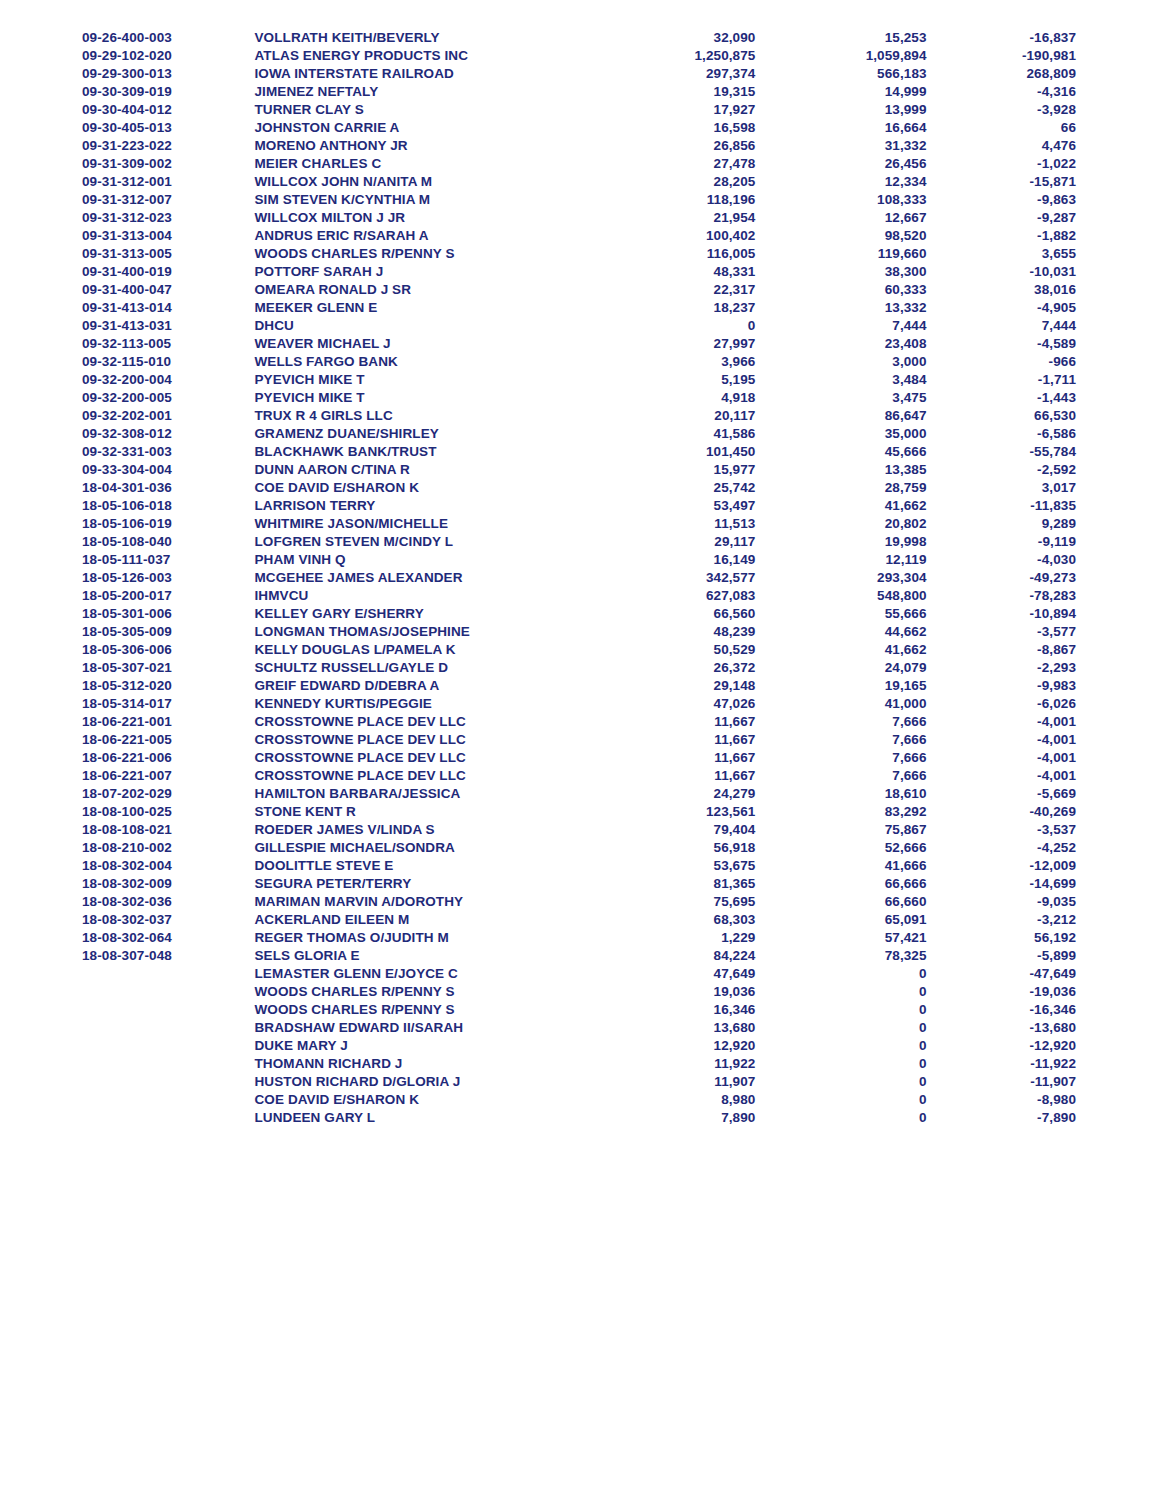| 09-26-400-003 | VOLLRATH KEITH/BEVERLY | 32,090 | 15,253 | -16,837 |
| 09-29-102-020 | ATLAS ENERGY PRODUCTS INC | 1,250,875 | 1,059,894 | -190,981 |
| 09-29-300-013 | IOWA INTERSTATE RAILROAD | 297,374 | 566,183 | 268,809 |
| 09-30-309-019 | JIMENEZ NEFTALY | 19,315 | 14,999 | -4,316 |
| 09-30-404-012 | TURNER CLAY S | 17,927 | 13,999 | -3,928 |
| 09-30-405-013 | JOHNSTON CARRIE A | 16,598 | 16,664 | 66 |
| 09-31-223-022 | MORENO ANTHONY JR | 26,856 | 31,332 | 4,476 |
| 09-31-309-002 | MEIER CHARLES C | 27,478 | 26,456 | -1,022 |
| 09-31-312-001 | WILLCOX JOHN N/ANITA M | 28,205 | 12,334 | -15,871 |
| 09-31-312-007 | SIM STEVEN K/CYNTHIA M | 118,196 | 108,333 | -9,863 |
| 09-31-312-023 | WILLCOX MILTON J JR | 21,954 | 12,667 | -9,287 |
| 09-31-313-004 | ANDRUS ERIC R/SARAH A | 100,402 | 98,520 | -1,882 |
| 09-31-313-005 | WOODS CHARLES R/PENNY S | 116,005 | 119,660 | 3,655 |
| 09-31-400-019 | POTTORF SARAH J | 48,331 | 38,300 | -10,031 |
| 09-31-400-047 | OMEARA RONALD J SR | 22,317 | 60,333 | 38,016 |
| 09-31-413-014 | MEEKER GLENN E | 18,237 | 13,332 | -4,905 |
| 09-31-413-031 | DHCU | 0 | 7,444 | 7,444 |
| 09-32-113-005 | WEAVER MICHAEL J | 27,997 | 23,408 | -4,589 |
| 09-32-115-010 | WELLS FARGO BANK | 3,966 | 3,000 | -966 |
| 09-32-200-004 | PYEVICH MIKE T | 5,195 | 3,484 | -1,711 |
| 09-32-200-005 | PYEVICH MIKE T | 4,918 | 3,475 | -1,443 |
| 09-32-202-001 | TRUX R 4 GIRLS LLC | 20,117 | 86,647 | 66,530 |
| 09-32-308-012 | GRAMENZ DUANE/SHIRLEY | 41,586 | 35,000 | -6,586 |
| 09-32-331-003 | BLACKHAWK BANK/TRUST | 101,450 | 45,666 | -55,784 |
| 09-33-304-004 | DUNN AARON C/TINA R | 15,977 | 13,385 | -2,592 |
| 18-04-301-036 | COE DAVID E/SHARON K | 25,742 | 28,759 | 3,017 |
| 18-05-106-018 | LARRISON TERRY | 53,497 | 41,662 | -11,835 |
| 18-05-106-019 | WHITMIRE JASON/MICHELLE | 11,513 | 20,802 | 9,289 |
| 18-05-108-040 | LOFGREN STEVEN M/CINDY L | 29,117 | 19,998 | -9,119 |
| 18-05-111-037 | PHAM VINH Q | 16,149 | 12,119 | -4,030 |
| 18-05-126-003 | MCGEHEE JAMES ALEXANDER | 342,577 | 293,304 | -49,273 |
| 18-05-200-017 | IHMVCU | 627,083 | 548,800 | -78,283 |
| 18-05-301-006 | KELLEY GARY E/SHERRY | 66,560 | 55,666 | -10,894 |
| 18-05-305-009 | LONGMAN THOMAS/JOSEPHINE | 48,239 | 44,662 | -3,577 |
| 18-05-306-006 | KELLY DOUGLAS L/PAMELA K | 50,529 | 41,662 | -8,867 |
| 18-05-307-021 | SCHULTZ RUSSELL/GAYLE D | 26,372 | 24,079 | -2,293 |
| 18-05-312-020 | GREIF EDWARD D/DEBRA A | 29,148 | 19,165 | -9,983 |
| 18-05-314-017 | KENNEDY KURTIS/PEGGIE | 47,026 | 41,000 | -6,026 |
| 18-06-221-001 | CROSSTOWNE PLACE DEV LLC | 11,667 | 7,666 | -4,001 |
| 18-06-221-005 | CROSSTOWNE PLACE DEV LLC | 11,667 | 7,666 | -4,001 |
| 18-06-221-006 | CROSSTOWNE PLACE DEV LLC | 11,667 | 7,666 | -4,001 |
| 18-06-221-007 | CROSSTOWNE PLACE DEV LLC | 11,667 | 7,666 | -4,001 |
| 18-07-202-029 | HAMILTON BARBARA/JESSICA | 24,279 | 18,610 | -5,669 |
| 18-08-100-025 | STONE KENT R | 123,561 | 83,292 | -40,269 |
| 18-08-108-021 | ROEDER JAMES V/LINDA S | 79,404 | 75,867 | -3,537 |
| 18-08-210-002 | GILLESPIE MICHAEL/SONDRA | 56,918 | 52,666 | -4,252 |
| 18-08-302-004 | DOOLITTLE STEVE E | 53,675 | 41,666 | -12,009 |
| 18-08-302-009 | SEGURA PETER/TERRY | 81,365 | 66,666 | -14,699 |
| 18-08-302-036 | MARIMAN MARVIN A/DOROTHY | 75,695 | 66,660 | -9,035 |
| 18-08-302-037 | ACKERLAND EILEEN M | 68,303 | 65,091 | -3,212 |
| 18-08-302-064 | REGER THOMAS O/JUDITH M | 1,229 | 57,421 | 56,192 |
| 18-08-307-048 | SELS GLORIA E | 84,224 | 78,325 | -5,899 |
| | LEMASTER GLENN E/JOYCE C | 47,649 | 0 | -47,649 |
| | WOODS CHARLES R/PENNY S | 19,036 | 0 | -19,036 |
| | WOODS CHARLES R/PENNY S | 16,346 | 0 | -16,346 |
| | BRADSHAW EDWARD II/SARAH | 13,680 | 0 | -13,680 |
| | DUKE MARY J | 12,920 | 0 | -12,920 |
| | THOMANN RICHARD J | 11,922 | 0 | -11,922 |
| | HUSTON RICHARD D/GLORIA J | 11,907 | 0 | -11,907 |
| | COE DAVID E/SHARON K | 8,980 | 0 | -8,980 |
| | LUNDEEN GARY L | 7,890 | 0 | -7,890 |